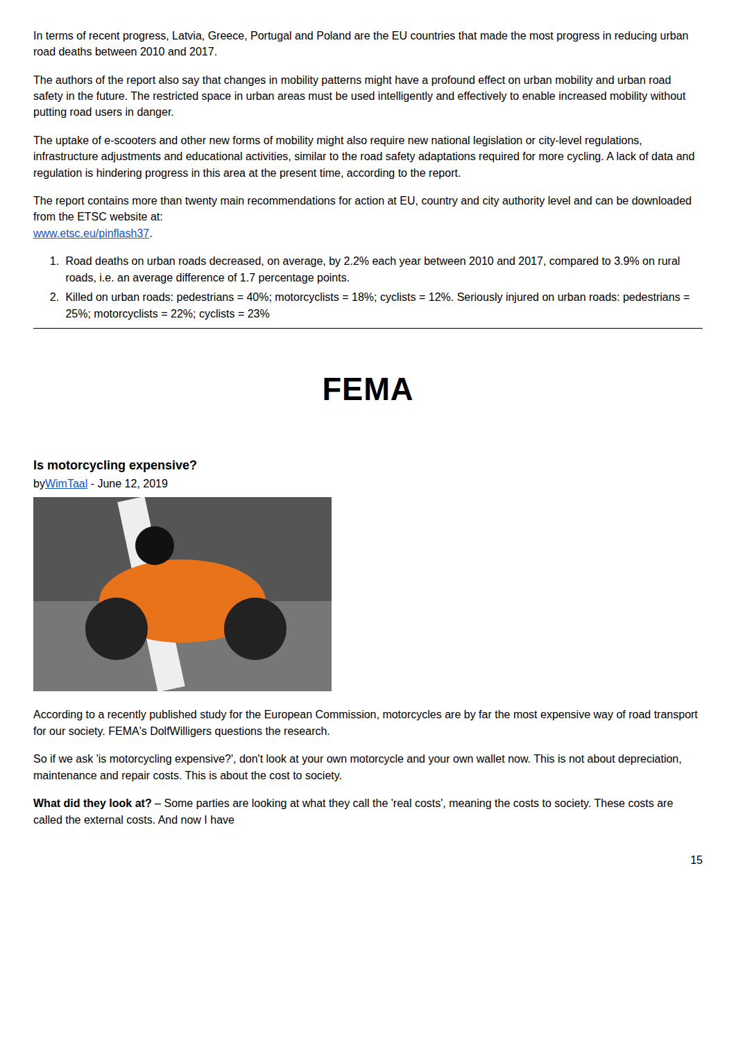In terms of recent progress, Latvia, Greece, Portugal and Poland are the EU countries that made the most progress in reducing urban road deaths between 2010 and 2017.
The authors of the report also say that changes in mobility patterns might have a profound effect on urban mobility and urban road safety in the future. The restricted space in urban areas must be used intelligently and effectively to enable increased mobility without putting road users in danger.
The uptake of e-scooters and other new forms of mobility might also require new national legislation or city-level regulations, infrastructure adjustments and educational activities, similar to the road safety adaptations required for more cycling. A lack of data and regulation is hindering progress in this area at the present time, according to the report.
The report contains more than twenty main recommendations for action at EU, country and city authority level and can be downloaded from the ETSC website at:
www.etsc.eu/pinflash37.
Road deaths on urban roads decreased, on average, by 2.2% each year between 2010 and 2017, compared to 3.9% on rural roads, i.e. an average difference of 1.7 percentage points.
Killed on urban roads: pedestrians = 40%; motorcyclists = 18%; cyclists = 12%. Seriously injured on urban roads: pedestrians = 25%; motorcyclists = 22%; cyclists = 23%
FEMA
Is motorcycling expensive?
byWimTaal - June 12, 2019
According to a recently published study for the European Commission, motorcycles are by far the most expensive way of road transport for our society. FEMA's DolfWilligers questions the research.
So if we ask 'is motorcycling expensive?', don't look at your own motorcycle and your own wallet now. This is not about depreciation, maintenance and repair costs. This is about the cost to society.
What did they look at? – Some parties are looking at what they call the 'real costs', meaning the costs to society. These costs are called the external costs. And now I have
15